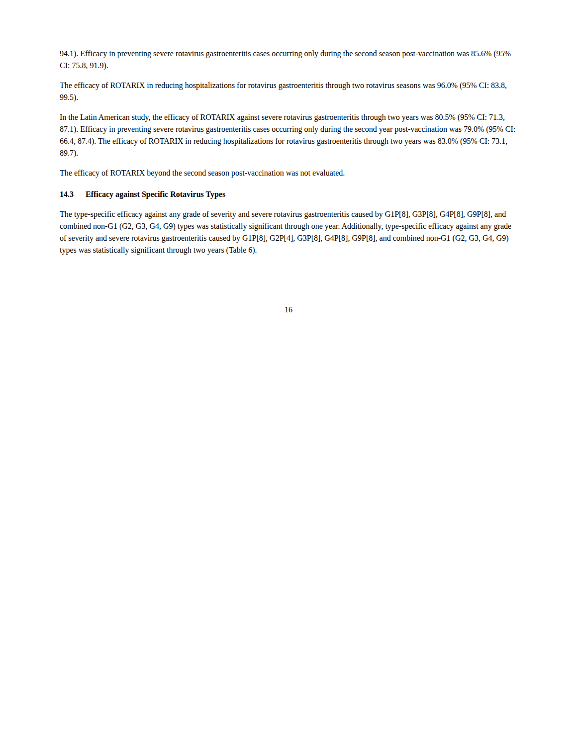94.1). Efficacy in preventing severe rotavirus gastroenteritis cases occurring only during the second season post-vaccination was 85.6% (95% CI: 75.8, 91.9).
The efficacy of ROTARIX in reducing hospitalizations for rotavirus gastroenteritis through two rotavirus seasons was 96.0% (95% CI: 83.8, 99.5).
In the Latin American study, the efficacy of ROTARIX against severe rotavirus gastroenteritis through two years was 80.5% (95% CI: 71.3, 87.1). Efficacy in preventing severe rotavirus gastroenteritis cases occurring only during the second year post-vaccination was 79.0% (95% CI: 66.4, 87.4). The efficacy of ROTARIX in reducing hospitalizations for rotavirus gastroenteritis through two years was 83.0% (95% CI: 73.1, 89.7).
The efficacy of ROTARIX beyond the second season post-vaccination was not evaluated.
14.3 Efficacy against Specific Rotavirus Types
The type-specific efficacy against any grade of severity and severe rotavirus gastroenteritis caused by G1P[8], G3P[8], G4P[8], G9P[8], and combined non-G1 (G2, G3, G4, G9) types was statistically significant through one year. Additionally, type-specific efficacy against any grade of severity and severe rotavirus gastroenteritis caused by G1P[8], G2P[4], G3P[8], G4P[8], G9P[8], and combined non-G1 (G2, G3, G4, G9) types was statistically significant through two years (Table 6).
16